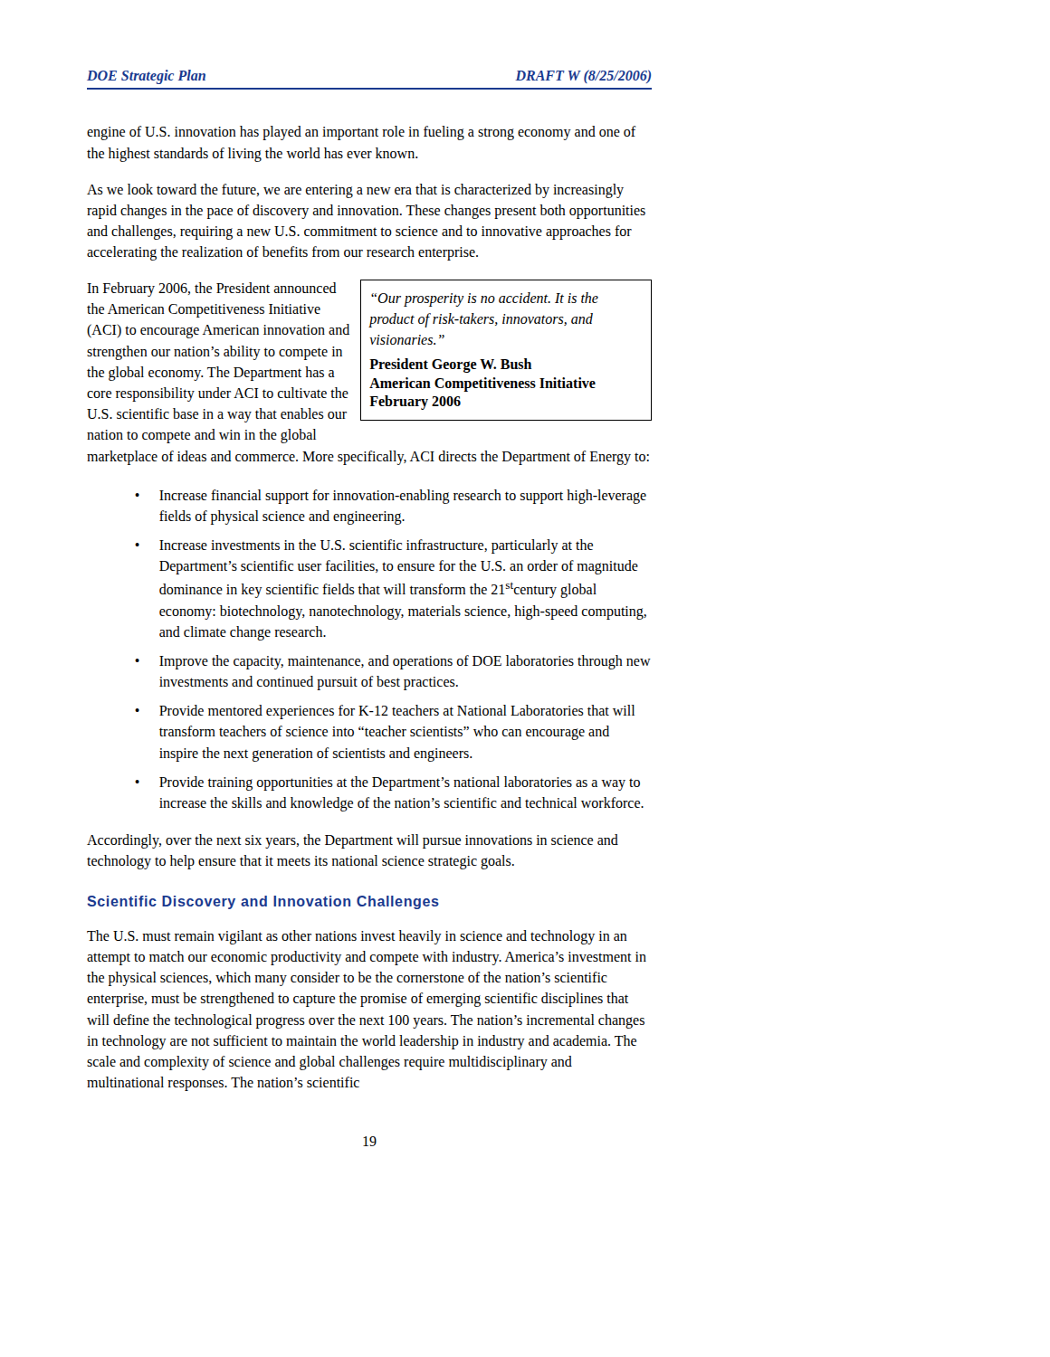DOE Strategic Plan DRAFT W (8/25/2006)
engine of U.S. innovation has played an important role in fueling a strong economy and one of the highest standards of living the world has ever known.
As we look toward the future, we are entering a new era that is characterized by increasingly rapid changes in the pace of discovery and innovation. These changes present both opportunities and challenges, requiring a new U.S. commitment to science and to innovative approaches for accelerating the realization of benefits from our research enterprise.
“Our prosperity is no accident. It is the product of risk-takers, innovators, and visionaries.”
President George W. Bush
American Competitiveness Initiative
February 2006
In February 2006, the President announced the American Competitiveness Initiative (ACI) to encourage American innovation and strengthen our nation’s ability to compete in the global economy. The Department has a core responsibility under ACI to cultivate the U.S. scientific base in a way that enables our nation to compete and win in the global marketplace of ideas and commerce. More specifically, ACI directs the Department of Energy to:
Increase financial support for innovation-enabling research to support high-leverage fields of physical science and engineering.
Increase investments in the U.S. scientific infrastructure, particularly at the Department’s scientific user facilities, to ensure for the U.S. an order of magnitude dominance in key scientific fields that will transform the 21stcentury global economy: biotechnology, nanotechnology, materials science, high-speed computing, and climate change research.
Improve the capacity, maintenance, and operations of DOE laboratories through new investments and continued pursuit of best practices.
Provide mentored experiences for K-12 teachers at National Laboratories that will transform teachers of science into “teacher scientists” who can encourage and inspire the next generation of scientists and engineers.
Provide training opportunities at the Department’s national laboratories as a way to increase the skills and knowledge of the nation’s scientific and technical workforce.
Accordingly, over the next six years, the Department will pursue innovations in science and technology to help ensure that it meets its national science strategic goals.
Scientific Discovery and Innovation Challenges
The U.S. must remain vigilant as other nations invest heavily in science and technology in an attempt to match our economic productivity and compete with industry. America’s investment in the physical sciences, which many consider to be the cornerstone of the nation’s scientific enterprise, must be strengthened to capture the promise of emerging scientific disciplines that will define the technological progress over the next 100 years. The nation’s incremental changes in technology are not sufficient to maintain the world leadership in industry and academia. The scale and complexity of science and global challenges require multidisciplinary and multinational responses. The nation’s scientific
19